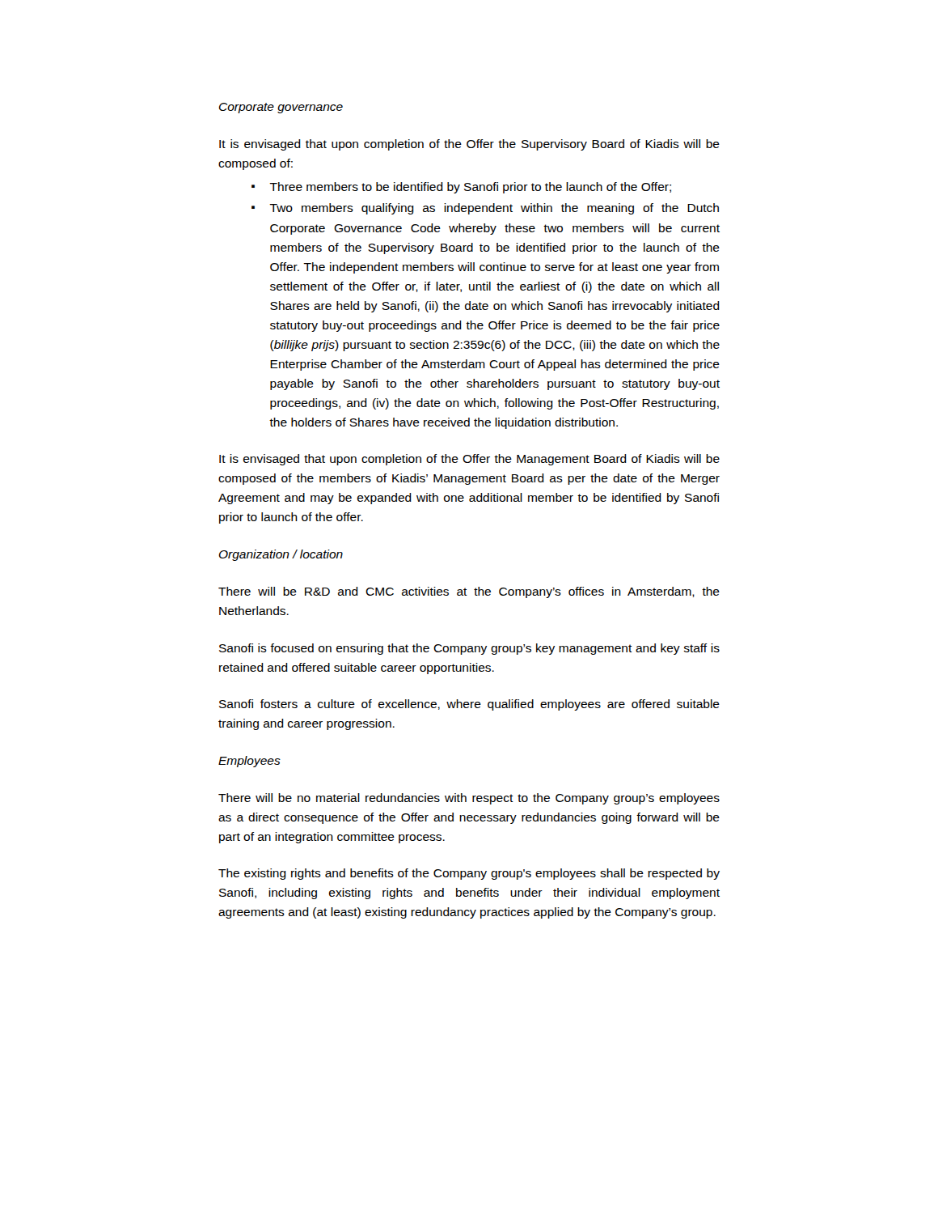Corporate governance
It is envisaged that upon completion of the Offer the Supervisory Board of Kiadis will be composed of:
Three members to be identified by Sanofi prior to the launch of the Offer;
Two members qualifying as independent within the meaning of the Dutch Corporate Governance Code whereby these two members will be current members of the Supervisory Board to be identified prior to the launch of the Offer. The independent members will continue to serve for at least one year from settlement of the Offer or, if later, until the earliest of (i) the date on which all Shares are held by Sanofi, (ii) the date on which Sanofi has irrevocably initiated statutory buy-out proceedings and the Offer Price is deemed to be the fair price (billijke prijs) pursuant to section 2:359c(6) of the DCC, (iii) the date on which the Enterprise Chamber of the Amsterdam Court of Appeal has determined the price payable by Sanofi to the other shareholders pursuant to statutory buy-out proceedings, and (iv) the date on which, following the Post-Offer Restructuring, the holders of Shares have received the liquidation distribution.
It is envisaged that upon completion of the Offer the Management Board of Kiadis will be composed of the members of Kiadis’ Management Board as per the date of the Merger Agreement and may be expanded with one additional member to be identified by Sanofi prior to launch of the offer.
Organization / location
There will be R&D and CMC activities at the Company’s offices in Amsterdam, the Netherlands.
Sanofi is focused on ensuring that the Company group’s key management and key staff is retained and offered suitable career opportunities.
Sanofi fosters a culture of excellence, where qualified employees are offered suitable training and career progression.
Employees
There will be no material redundancies with respect to the Company group’s employees as a direct consequence of the Offer and necessary redundancies going forward will be part of an integration committee process.
The existing rights and benefits of the Company group's employees shall be respected by Sanofi, including existing rights and benefits under their individual employment agreements and (at least) existing redundancy practices applied by the Company’s group.